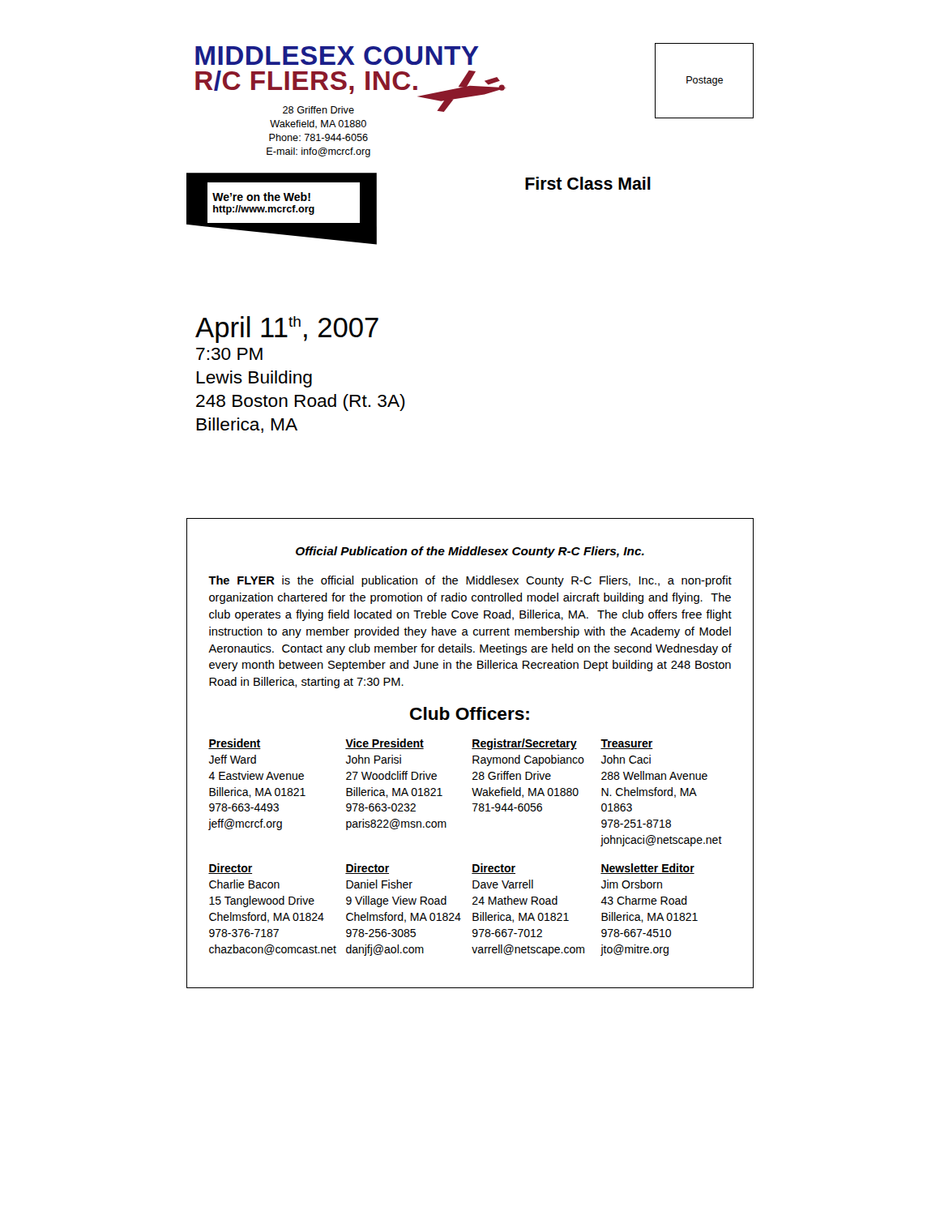Postage
MIDDLESEX COUNTY
R/C FLIERS, INC.
28 Griffen Drive
Wakefield, MA 01880
Phone: 781-944-6056
E-mail: info@mcrcf.org
We’re on the Web! http://www.mcrcf.org
First Class Mail
April 11th, 2007
7:30 PM
Lewis Building
248 Boston Road (Rt. 3A)
Billerica, MA
Official Publication of the Middlesex County R-C Fliers, Inc.
The FLYER is the official publication of the Middlesex County R-C Fliers, Inc., a non-profit organization chartered for the promotion of radio controlled model aircraft building and flying. The club operates a flying field located on Treble Cove Road, Billerica, MA. The club offers free flight instruction to any member provided they have a current membership with the Academy of Model Aeronautics. Contact any club member for details. Meetings are held on the second Wednesday of every month between September and June in the Billerica Recreation Dept building at 248 Boston Road in Billerica, starting at 7:30 PM.
Club Officers:
| President Jeff Ward 4 Eastview Avenue Billerica, MA 01821 978-663-4493 jeff@mcrcf.org | Vice President John Parisi 27 Woodcliff Drive Billerica, MA 01821 978-663-0232 paris822@msn.com | Registrar/Secretary Raymond Capobianco 28 Griffen Drive Wakefield, MA 01880 781-944-6056 | Treasurer John Caci 288 Wellman Avenue N. Chelmsford, MA 01863 978-251-8718 johnjcaci@netscape.net |
| Director Charlie Bacon 15 Tanglewood Drive Chelmsford, MA 01824 978-376-7187 chazbacon@comcast.net | Director Daniel Fisher 9 Village View Road Chelmsford, MA 01824 978-256-3085 danjfj@aol.com | Director Dave Varrell 24 Mathew Road Billerica, MA 01821 978-667-7012 varrell@netscape.com | Newsletter Editor Jim Orsborn 43 Charme Road Billerica, MA 01821 978-667-4510 jto@mitre.org |